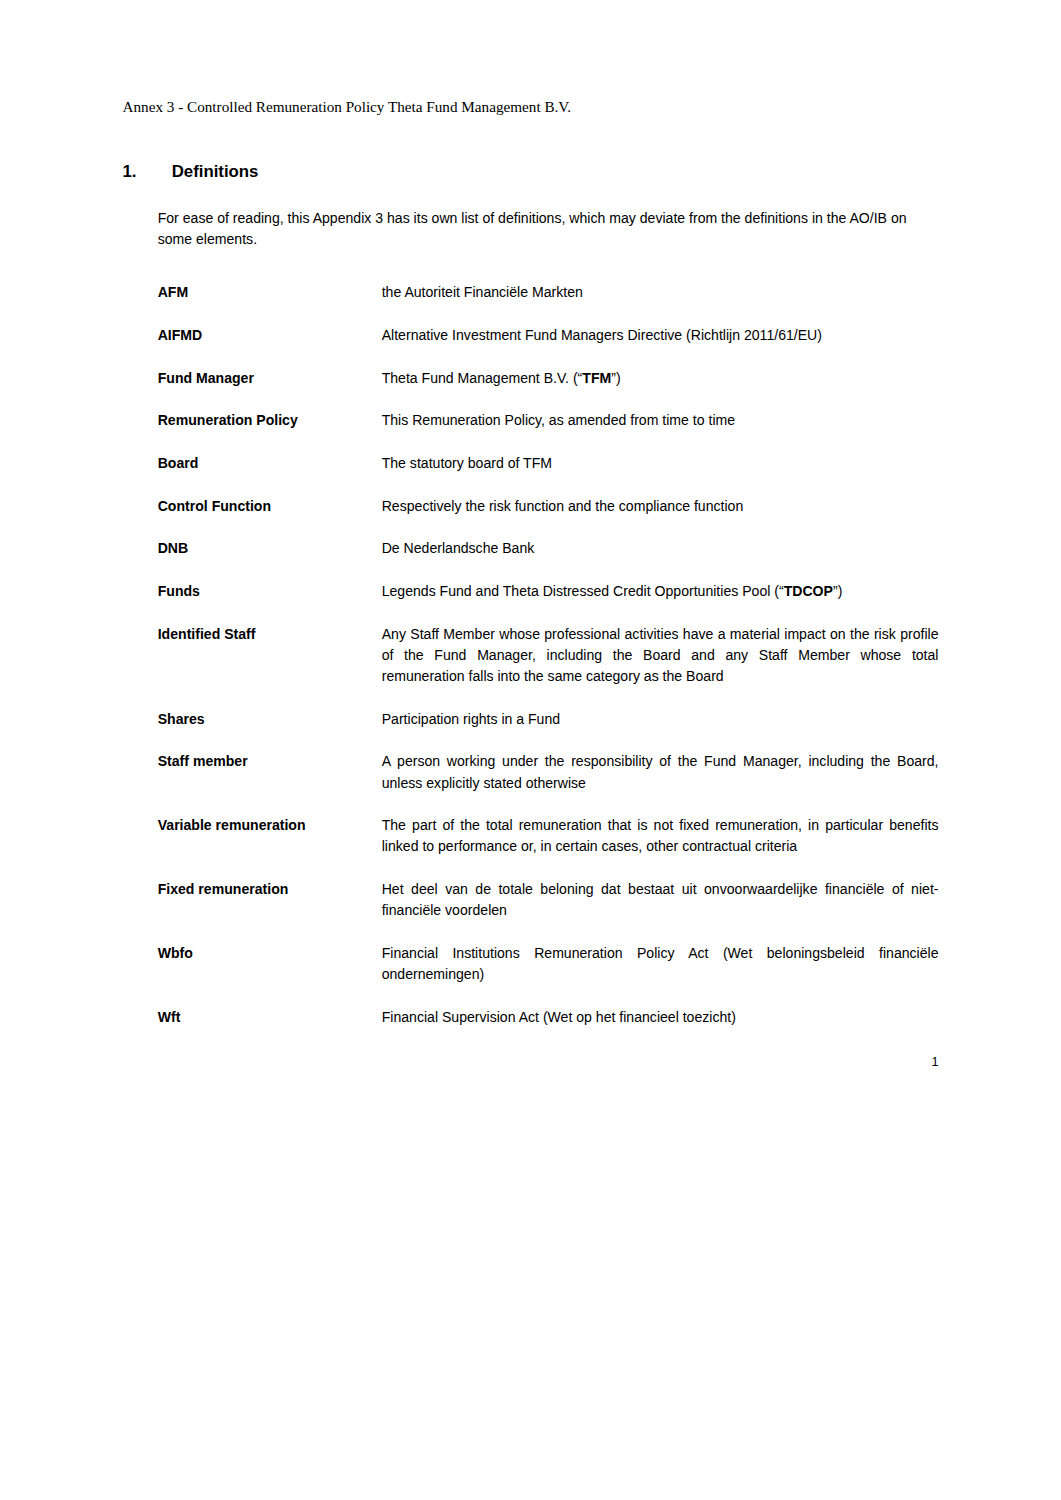Annex 3 - Controlled Remuneration Policy Theta Fund Management B.V.
1. Definitions
For ease of reading, this Appendix 3 has its own list of definitions, which may deviate from the definitions in the AO/IB on some elements.
AFM
the Autoriteit Financiële Markten
AIFMD
Alternative Investment Fund Managers Directive (Richtlijn 2011/61/EU)
Fund Manager
Theta Fund Management B.V. (“TFM”)
Remuneration Policy
This Remuneration Policy, as amended from time to time
Board
The statutory board of TFM
Control Function
Respectively the risk function and the compliance function
DNB
De Nederlandsche Bank
Funds
Legends Fund and Theta Distressed Credit Opportunities Pool (“TDCOP”)
Identified Staff
Any Staff Member whose professional activities have a material impact on the risk profile of the Fund Manager, including the Board and any Staff Member whose total remuneration falls into the same category as the Board
Shares
Participation rights in a Fund
Staff member
A person working under the responsibility of the Fund Manager, including the Board, unless explicitly stated otherwise
Variable remuneration
The part of the total remuneration that is not fixed remuneration, in particular benefits linked to performance or, in certain cases, other contractual criteria
Fixed remuneration
Het deel van de totale beloning dat bestaat uit onvoorwaardelijke financiële of niet-financiële voordelen
Wbfo
Financial Institutions Remuneration Policy Act (Wet beloningsbeleid financiële ondernemingen)
Wft
Financial Supervision Act (Wet op het financieel toezicht)
1